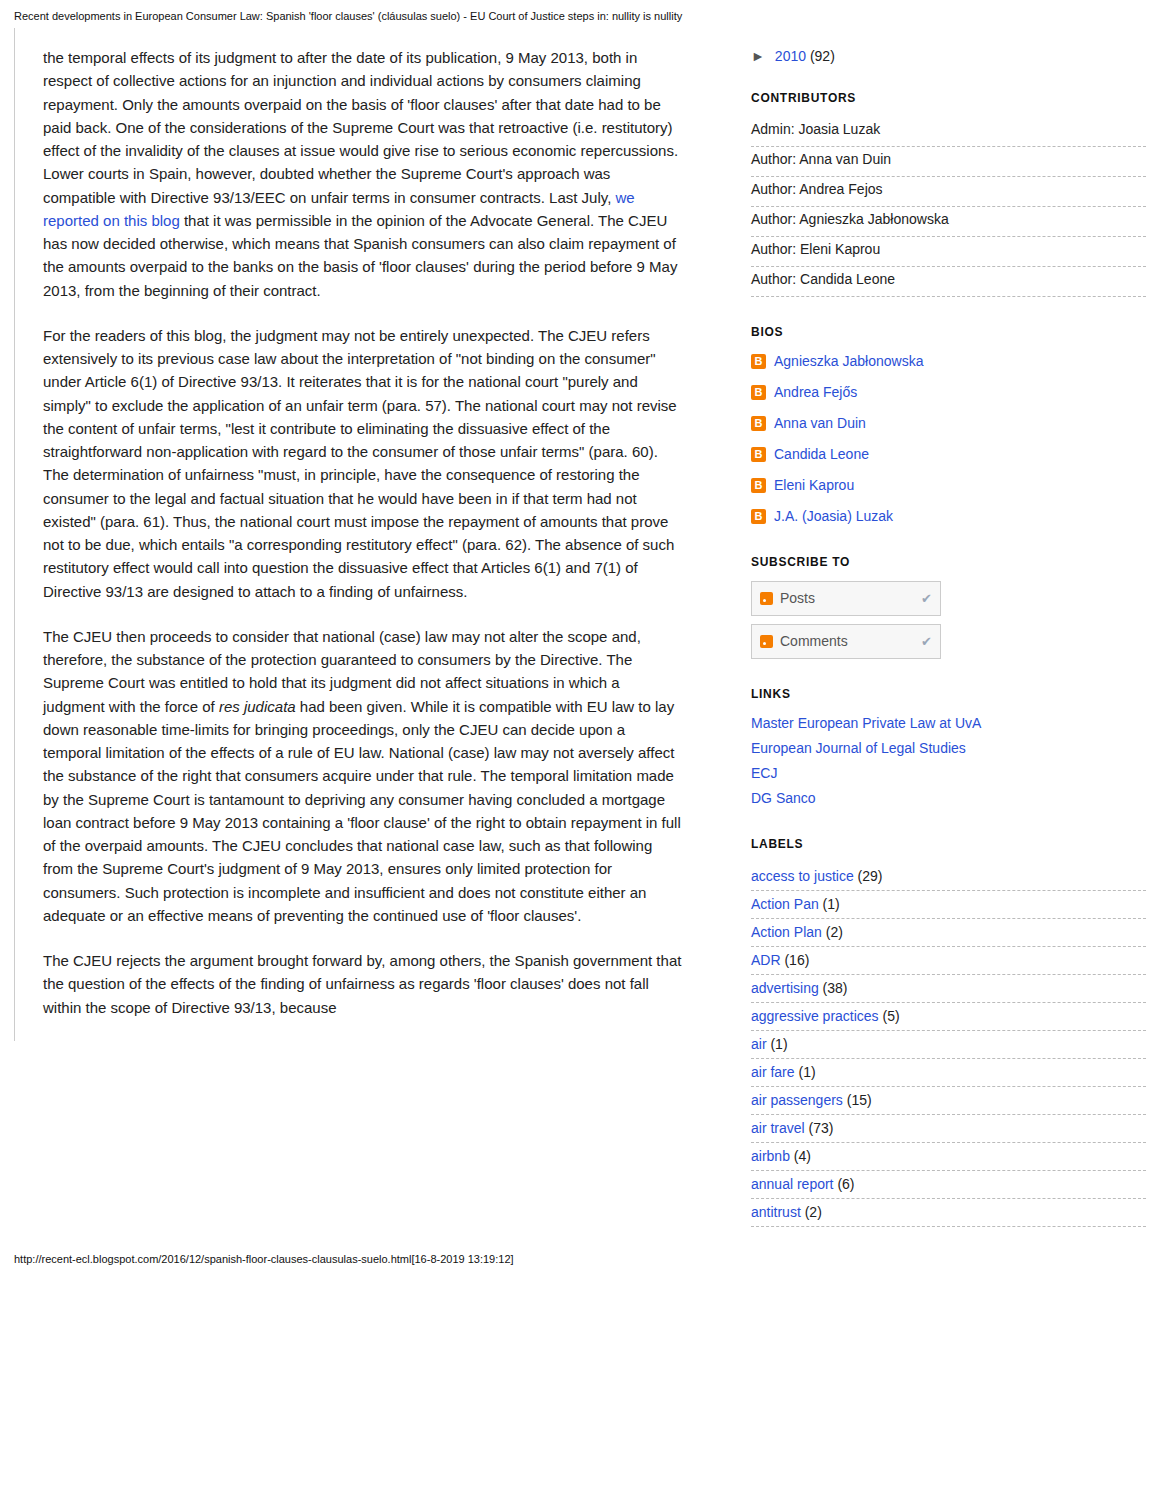Recent developments in European Consumer Law: Spanish 'floor clauses' (cláusulas suelo) - EU Court of Justice steps in: nullity is nullity
the temporal effects of its judgment to after the date of its publication, 9 May 2013, both in respect of collective actions for an injunction and individual actions by consumers claiming repayment. Only the amounts overpaid on the basis of 'floor clauses' after that date had to be paid back. One of the considerations of the Supreme Court was that retroactive (i.e. restitutory) effect of the invalidity of the clauses at issue would give rise to serious economic repercussions. Lower courts in Spain, however, doubted whether the Supreme Court's approach was compatible with Directive 93/13/EEC on unfair terms in consumer contracts. Last July, we reported on this blog that it was permissible in the opinion of the Advocate General. The CJEU has now decided otherwise, which means that Spanish consumers can also claim repayment of the amounts overpaid to the banks on the basis of 'floor clauses' during the period before 9 May 2013, from the beginning of their contract.
For the readers of this blog, the judgment may not be entirely unexpected. The CJEU refers extensively to its previous case law about the interpretation of "not binding on the consumer" under Article 6(1) of Directive 93/13. It reiterates that it is for the national court "purely and simply" to exclude the application of an unfair term (para. 57). The national court may not revise the content of unfair terms, "lest it contribute to eliminating the dissuasive effect of the straightforward non-application with regard to the consumer of those unfair terms" (para. 60). The determination of unfairness "must, in principle, have the consequence of restoring the consumer to the legal and factual situation that he would have been in if that term had not existed" (para. 61). Thus, the national court must impose the repayment of amounts that prove not to be due, which entails "a corresponding restitutory effect" (para. 62). The absence of such restitutory effect would call into question the dissuasive effect that Articles 6(1) and 7(1) of Directive 93/13 are designed to attach to a finding of unfairness.
The CJEU then proceeds to consider that national (case) law may not alter the scope and, therefore, the substance of the protection guaranteed to consumers by the Directive. The Supreme Court was entitled to hold that its judgment did not affect situations in which a judgment with the force of res judicata had been given. While it is compatible with EU law to lay down reasonable time-limits for bringing proceedings, only the CJEU can decide upon a temporal limitation of the effects of a rule of EU law. National (case) law may not aversely affect the substance of the right that consumers acquire under that rule. The temporal limitation made by the Supreme Court is tantamount to depriving any consumer having concluded a mortgage loan contract before 9 May 2013 containing a 'floor clause' of the right to obtain repayment in full of the overpaid amounts. The CJEU concludes that national case law, such as that following from the Supreme Court's judgment of 9 May 2013, ensures only limited protection for consumers. Such protection is incomplete and insufficient and does not constitute either an adequate or an effective means of preventing the continued use of 'floor clauses'.
The CJEU rejects the argument brought forward by, among others, the Spanish government that the question of the effects of the finding of unfairness as regards 'floor clauses' does not fall within the scope of Directive 93/13, because
►2010 (92)
CONTRIBUTORS
Admin: Joasia Luzak
Author: Anna van Duin
Author: Andrea Fejos
Author: Agnieszka Jabłonowska
Author: Eleni Kaprou
Author: Candida Leone
BIOS
BAgnieszka Jabłonowska
BAndrea Fejős
BAnna van Duin
BCandida Leone
BEleni Kaprou
BJ.A. (Joasia) Luzak
SUBSCRIBE TO
Posts ✔
Comments ✔
LINKS
Master European Private Law at UvA
European Journal of Legal Studies
ECJ
DG Sanco
LABELS
access to justice (29)
Action Pan (1)
Action Plan (2)
ADR (16)
advertising (38)
aggressive practices (5)
air (1)
air fare (1)
air passengers (15)
air travel (73)
airbnb (4)
annual report (6)
antitrust (2)
http://recent-ecl.blogspot.com/2016/12/spanish-floor-clauses-clausulas-suelo.html[16-8-2019 13:19:12]